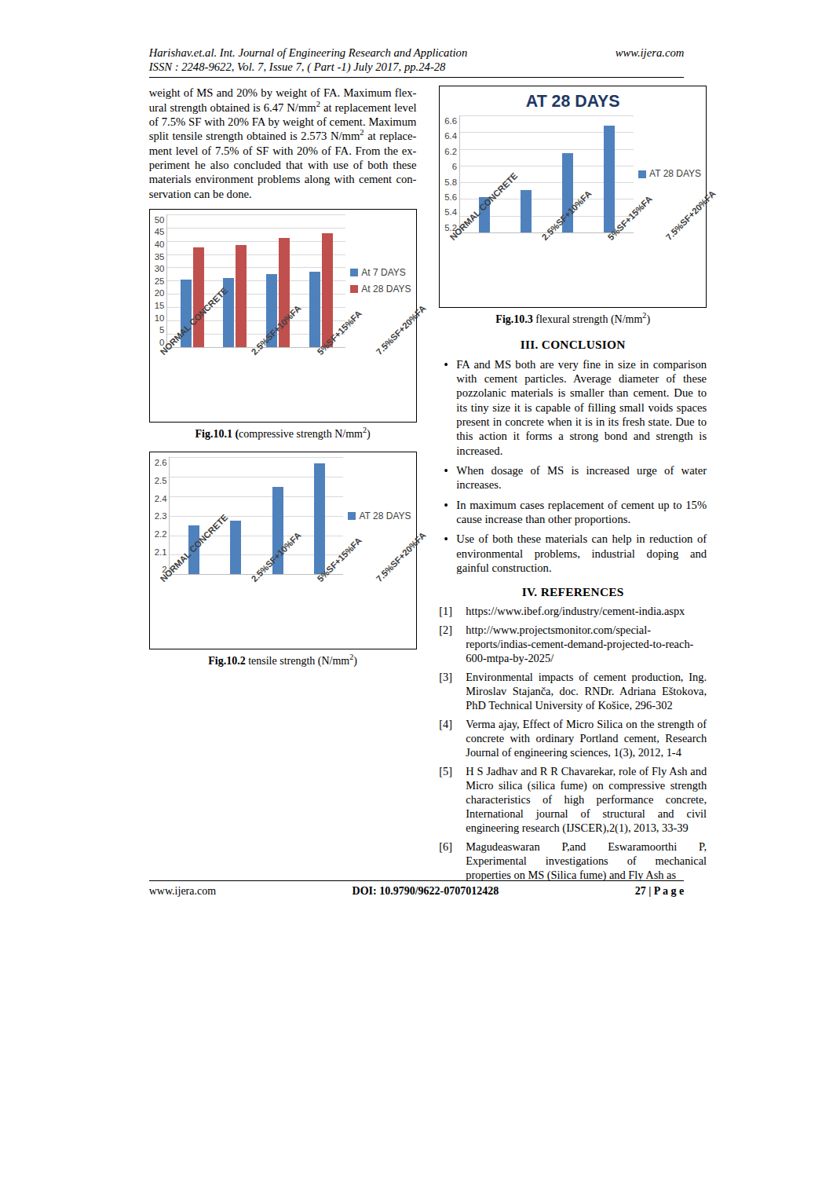Harishav.et.al. Int. Journal of Engineering Research and Application
ISSN : 2248-9622, Vol. 7, Issue 7, ( Part -1) July 2017, pp.24-28
www.ijera.com
weight of MS and 20% by weight of FA. Maximum flexural strength obtained is 6.47 N/mm2 at replacement level of 7.5% SF with 20% FA by weight of cement. Maximum split tensile strength obtained is 2.573 N/mm2 at replacement level of 7.5% of SF with 20% of FA. From the experiment he also concluded that with use of both these materials environment problems along with cement conservation can be done.
50454035302520151050
At 7 DAYS
At 28 DAYS
NORMAL CONCRETE 2.5%SF+10%FA 5%SF+15%FA 7.5%SF+20%FA
Fig.10.1 (compressive strength N/mm2)
2.62.52.42.32.22.12
AT 28 DAYS
NORMAL CONCRETE 2.5%SF+10%FA 5%SF+15%FA 7.5%SF+20%FA
Fig.10.2 tensile strength (N/mm2)
AT 28 DAYS
6.66.46.265.85.65.45.2
AT 28 DAYS
NORMAL CONCRETE 2.5%SF+10%FA 5%SF+15%FA 7.5%SF+20%FA
Fig.10.3 flexural strength (N/mm2)
III. CONCLUSION
FA and MS both are very fine in size in comparison with cement particles. Average diameter of these pozzolanic materials is smaller than cement. Due to its tiny size it is capable of filling small voids spaces present in concrete when it is in its fresh state. Due to this action it forms a strong bond and strength is increased.
When dosage of MS is increased urge of water increases.
In maximum cases replacement of cement up to 15% cause increase than other proportions.
Use of both these materials can help in reduction of environmental problems, industrial doping and gainful construction.
IV. REFERENCES
https://www.ibef.org/industry/cement-india.aspx
http://www.projectsmonitor.com/special-reports/indias-cement-demand-projected-to-reach-600-mtpa-by-2025/
Environmental impacts of cement production, Ing. Miroslav Stajanča, doc. RNDr. Adriana Eštokova, PhD Technical University of Košice, 296-302
Verma ajay, Effect of Micro Silica on the strength of concrete with ordinary Portland cement, Research Journal of engineering sciences, 1(3), 2012, 1-4
H S Jadhav and R R Chavarekar, role of Fly Ash and Micro silica (silica fume) on compressive strength characteristics of high performance concrete, International journal of structural and civil engineering research (IJSCER),2(1), 2013, 33-39
Magudeaswaran P,and Eswaramoorthi P, Experimental investigations of mechanical properties on MS (Silica fume) and Fly Ash as
www.ijera.com
DOI: 10.9790/9622-0707012428
27 | P a g e